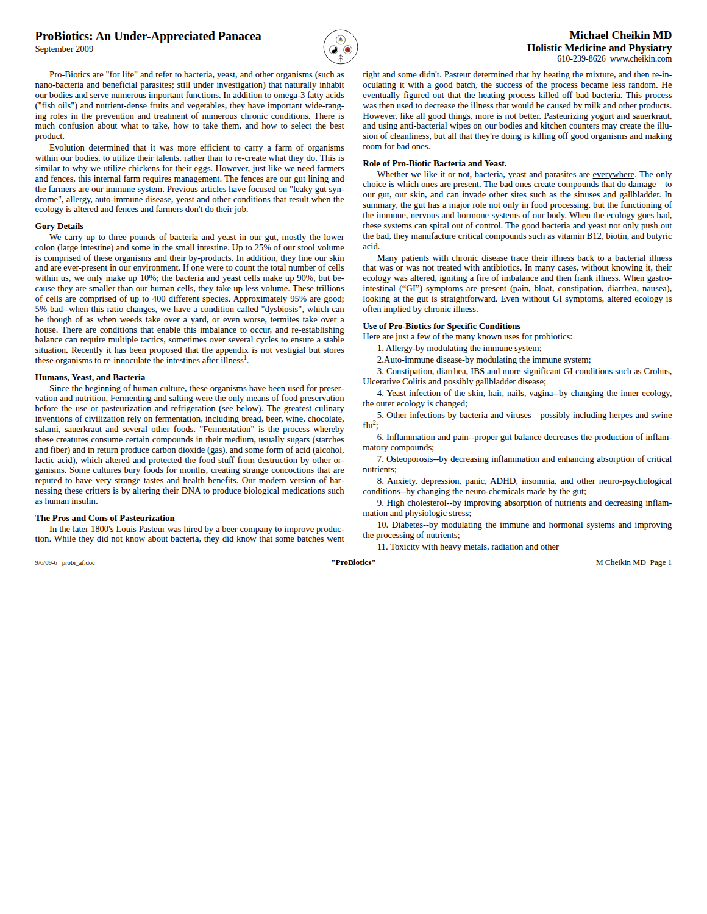ProBiotics: An Under-Appreciated Panacea
September 2009
Michael Cheikin MD
Holistic Medicine and Physiatry
610-239-8626 www.cheikin.com
Pro-Biotics are "for life" and refer to bacteria, yeast, and other organisms (such as nano-bacteria and beneficial parasites; still under investigation) that naturally inhabit our bodies and serve numerous important functions. In addition to omega-3 fatty acids ("fish oils") and nutrient-dense fruits and vegetables, they have important wide-ranging roles in the prevention and treatment of numerous chronic conditions. There is much confusion about what to take, how to take them, and how to select the best product.
Evolution determined that it was more efficient to carry a farm of organisms within our bodies, to utilize their talents, rather than to re-create what they do. This is similar to why we utilize chickens for their eggs. However, just like we need farmers and fences, this internal farm requires management. The fences are our gut lining and the farmers are our immune system. Previous articles have focused on "leaky gut syndrome", allergy, auto-immune disease, yeast and other conditions that result when the ecology is altered and fences and farmers don't do their job.
Gory Details
We carry up to three pounds of bacteria and yeast in our gut, mostly the lower colon (large intestine) and some in the small intestine. Up to 25% of our stool volume is comprised of these organisms and their by-products. In addition, they line our skin and are ever-present in our environment. If one were to count the total number of cells within us, we only make up 10%; the bacteria and yeast cells make up 90%, but because they are smaller than our human cells, they take up less volume. These trillions of cells are comprised of up to 400 different species. Approximately 95% are good; 5% bad--when this ratio changes, we have a condition called "dysbiosis", which can be though of as when weeds take over a yard, or even worse, termites take over a house. There are conditions that enable this imbalance to occur, and re-establishing balance can require multiple tactics, sometimes over several cycles to ensure a stable situation. Recently it has been proposed that the appendix is not vestigial but stores these organisms to re-innoculate the intestines after illness1.
Humans, Yeast, and Bacteria
Since the beginning of human culture, these organisms have been used for preservation and nutrition. Fermenting and salting were the only means of food preservation before the use or pasteurization and refrigeration (see below). The greatest culinary inventions of civilization rely on fermentation, including bread, beer, wine, chocolate, salami, sauerkraut and several other foods. "Fermentation" is the process whereby these creatures consume certain compounds in their medium, usually sugars (starches and fiber) and in return produce carbon dioxide (gas), and some form of acid (alcohol, lactic acid), which altered and protected the food stuff from destruction by other organisms. Some cultures bury foods for months, creating strange concoctions that are reputed to have very strange tastes and health benefits. Our modern version of harnessing these critters is by altering their DNA to produce biological medications such as human insulin.
The Pros and Cons of Pasteurization
In the later 1800's Louis Pasteur was hired by a beer company to improve production. While they did not know about bacteria, they did know that some batches went right and some didn't. Pasteur determined that by heating the mixture, and then re-inoculating it with a good batch, the success of the process became less random. He eventually figured out that the heating process killed off bad bacteria. This process was then used to decrease the illness that would be caused by milk and other products. However, like all good things, more is not better. Pasteurizing yogurt and sauerkraut, and using anti-bacterial wipes on our bodies and kitchen counters may create the illusion of cleanliness, but all that they're doing is killing off good organisms and making room for bad ones.
Role of Pro-Biotic Bacteria and Yeast.
Whether we like it or not, bacteria, yeast and parasites are everywhere. The only choice is which ones are present. The bad ones create compounds that do damage—to our gut, our skin, and can invade other sites such as the sinuses and gallbladder. In summary, the gut has a major role not only in food processing, but the functioning of the immune, nervous and hormone systems of our body. When the ecology goes bad, these systems can spiral out of control. The good bacteria and yeast not only push out the bad, they manufacture critical compounds such as vitamin B12, biotin, and butyric acid.
Many patients with chronic disease trace their illness back to a bacterial illness that was or was not treated with antibiotics. In many cases, without knowing it, their ecology was altered, igniting a fire of imbalance and then frank illness. When gastro-intestinal (“GI”) symptoms are present (pain, bloat, constipation, diarrhea, nausea), looking at the gut is straightforward. Even without GI symptoms, altered ecology is often implied by chronic illness.
Use of Pro-Biotics for Specific Conditions
Here are just a few of the many known uses for probiotics:
1. Allergy-by modulating the immune system;
2.Auto-immune disease-by modulating the immune system;
3. Constipation, diarrhea, IBS and more significant GI conditions such as Crohns, Ulcerative Colitis and possibly gallbladder disease;
4. Yeast infection of the skin, hair, nails, vagina--by changing the inner ecology, the outer ecology is changed;
5. Other infections by bacteria and viruses—possibly including herpes and swine flu2;
6. Inflammation and pain--proper gut balance decreases the production of inflammatory compounds;
7. Osteoporosis--by decreasing inflammation and enhancing absorption of critical nutrients;
8. Anxiety, depression, panic, ADHD, insomnia, and other neuro-psychological conditions--by changing the neuro-chemicals made by the gut;
9. High cholesterol--by improving absorption of nutrients and decreasing inflammation and physiologic stress;
10. Diabetes--by modulating the immune and hormonal systems and improving the processing of nutrients;
11. Toxicity with heavy metals, radiation and other
9/6/09-6 probi_af.doc
"ProBiotics"
M Cheikin MD Page 1